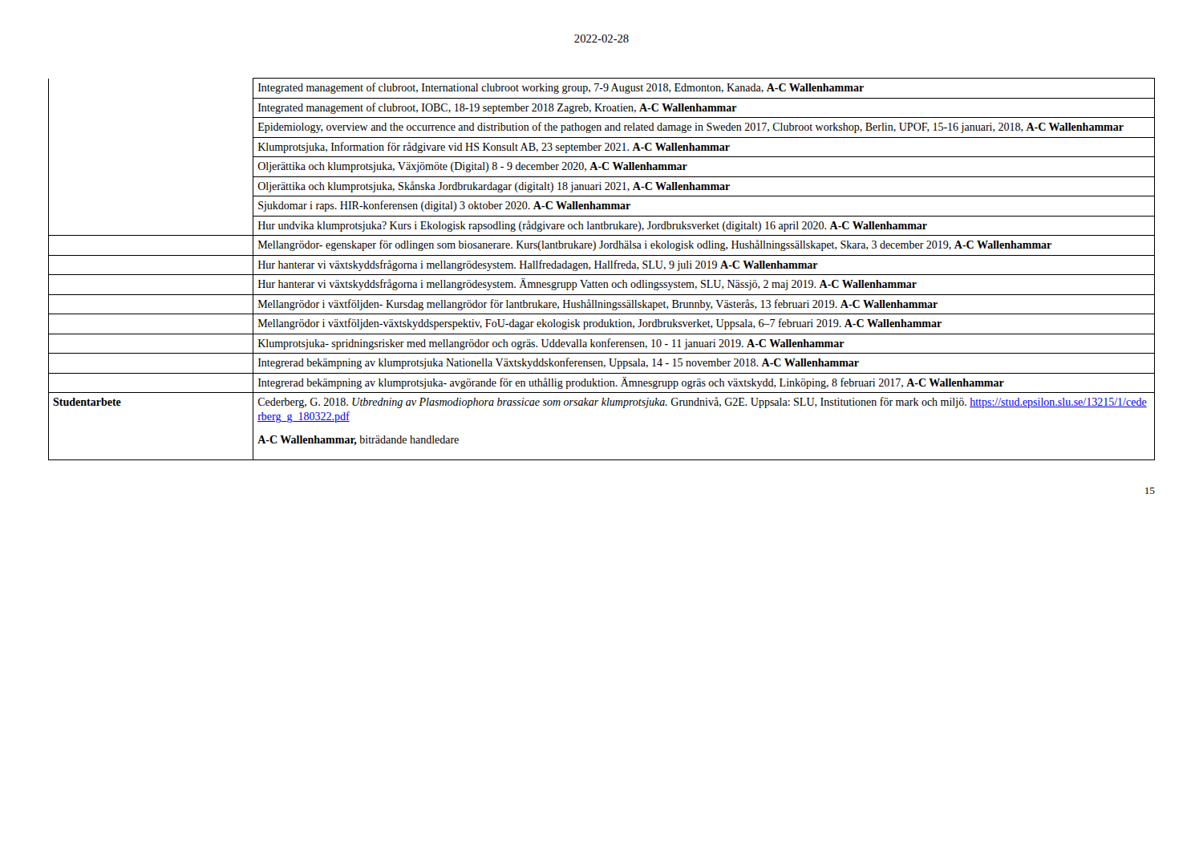2022-02-28
| | Integrated management of clubroot, International clubroot working group, 7-9 August 2018, Edmonton, Kanada, A-C Wallenhammar |
| Integrated management of clubroot, IOBC, 18-19 september 2018 Zagreb, Kroatien, A-C Wallenhammar |
| Epidemiology, overview and the occurrence and distribution of the pathogen and related damage in Sweden 2017, Clubroot workshop, Berlin, UPOF, 15-16 januari, 2018, A-C Wallenhammar |
| Klumprotsjuka, Information för rådgivare vid HS Konsult AB, 23 september 2021. A-C Wallenhammar |
| Oljerättika och klumprotsjuka, Växjömöte (Digital) 8 - 9 december 2020, A-C Wallenhammar |
| Oljerättika och klumprotsjuka, Skånska Jordbrukardagar (digitalt) 18 januari 2021, A-C Wallenhammar |
| Sjukdomar i raps. HIR-konferensen (digital) 3 oktober 2020. A-C Wallenhammar |
| Hur undvika klumprotsjuka? Kurs i Ekologisk rapsodling (rådgivare och lantbrukare), Jordbruksverket (digitalt) 16 april 2020. A-C Wallenhammar |
| | Mellangrödor- egenskaper för odlingen som biosanerare. Kurs(lantbrukare) Jordhälsa i ekologisk odling, Hushållningssällskapet, Skara, 3 december 2019, A-C Wallenhammar |
| | Hur hanterar vi växtskyddsfrågorna i mellangrödesystem. Hallfredadagen, Hallfreda, SLU, 9 juli 2019 A-C Wallenhammar |
| | Hur hanterar vi växtskyddsfrågorna i mellangrödesystem. Ämnesgrupp Vatten och odlingssystem, SLU, Nässjö, 2 maj 2019. A-C Wallenhammar |
| | Mellangrödor i växtföljden- Kursdag mellangrödor för lantbrukare, Hushållningssällskapet, Brunnby, Västerås, 13 februari 2019. A-C Wallenhammar |
| | Mellangrödor i växtföljden-växtskyddsperspektiv, FoU-dagar ekologisk produktion, Jordbruksverket, Uppsala, 6–7 februari 2019. A-C Wallenhammar |
| | Klumprotsjuka- spridningsrisker med mellangrödor och ogräs. Uddevalla konferensen, 10 - 11 januari 2019. A-C Wallenhammar |
| | Integrerad bekämpning av klumprotsjuka Nationella Växtskyddskonferensen, Uppsala, 14 - 15 november 2018. A-C Wallenhammar |
| | Integrerad bekämpning av klumprotsjuka- avgörande för en uthållig produktion. Ämnesgrupp ogräs och växtskydd, Linköping, 8 februari 2017, A-C Wallenhammar |
| Studentarbete | Cederberg, G. 2018. Utbredning av Plasmodiophora brassicae som orsakar klumprotsjuka. Grundnivå, G2E. Uppsala: SLU, Institutionen för mark och miljö. https://stud.epsilon.slu.se/13215/1/cederberg_g_180322.pdf A-C Wallenhammar, biträdande handledare |
15